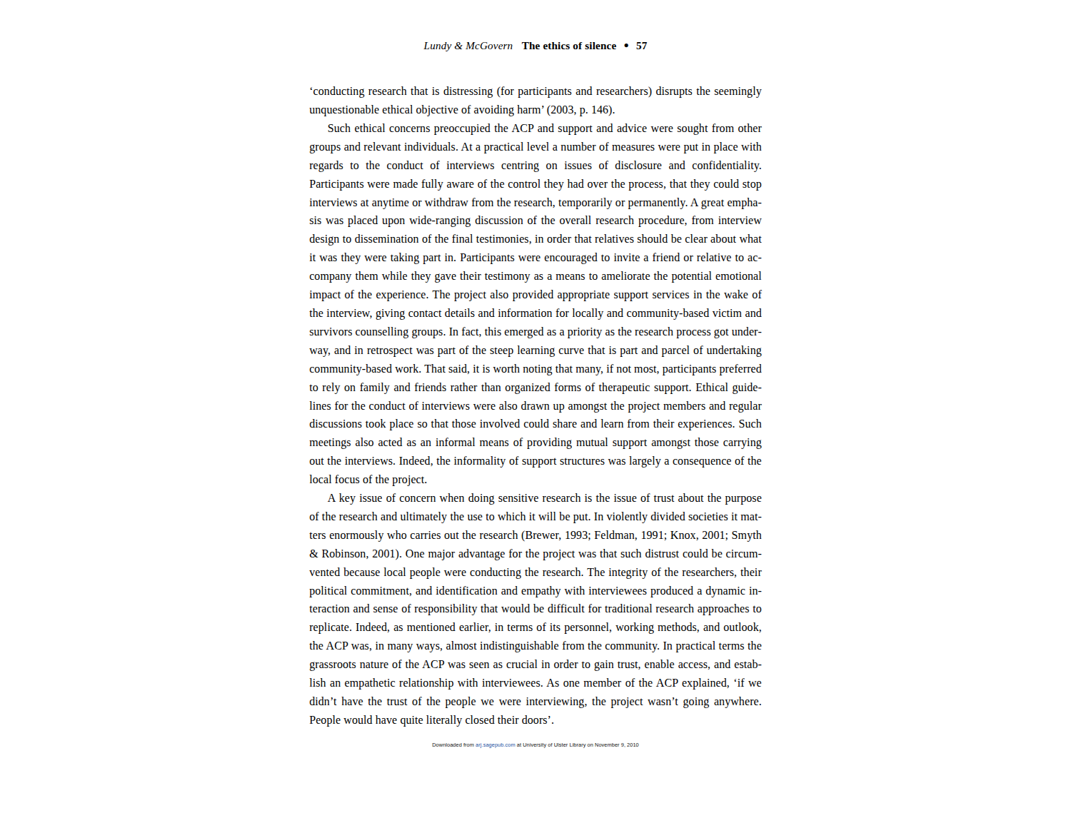Lundy & McGovern The ethics of silence ● 57
‘conducting research that is distressing (for participants and researchers) disrupts the seemingly unquestionable ethical objective of avoiding harm’ (2003, p. 146).
Such ethical concerns preoccupied the ACP and support and advice were sought from other groups and relevant individuals. At a practical level a number of measures were put in place with regards to the conduct of interviews centring on issues of disclosure and confidentiality. Participants were made fully aware of the control they had over the process, that they could stop interviews at anytime or withdraw from the research, temporarily or permanently. A great emphasis was placed upon wide-ranging discussion of the overall research procedure, from interview design to dissemination of the final testimonies, in order that relatives should be clear about what it was they were taking part in. Participants were encouraged to invite a friend or relative to accompany them while they gave their testimony as a means to ameliorate the potential emotional impact of the experience. The project also provided appropriate support services in the wake of the interview, giving contact details and information for locally and community-based victim and survivors counselling groups. In fact, this emerged as a priority as the research process got underway, and in retrospect was part of the steep learning curve that is part and parcel of undertaking community-based work. That said, it is worth noting that many, if not most, participants preferred to rely on family and friends rather than organized forms of therapeutic support. Ethical guidelines for the conduct of interviews were also drawn up amongst the project members and regular discussions took place so that those involved could share and learn from their experiences. Such meetings also acted as an informal means of providing mutual support amongst those carrying out the interviews. Indeed, the informality of support structures was largely a consequence of the local focus of the project.
A key issue of concern when doing sensitive research is the issue of trust about the purpose of the research and ultimately the use to which it will be put. In violently divided societies it matters enormously who carries out the research (Brewer, 1993; Feldman, 1991; Knox, 2001; Smyth & Robinson, 2001). One major advantage for the project was that such distrust could be circumvented because local people were conducting the research. The integrity of the researchers, their political commitment, and identification and empathy with interviewees produced a dynamic interaction and sense of responsibility that would be difficult for traditional research approaches to replicate. Indeed, as mentioned earlier, in terms of its personnel, working methods, and outlook, the ACP was, in many ways, almost indistinguishable from the community. In practical terms the grassroots nature of the ACP was seen as crucial in order to gain trust, enable access, and establish an empathetic relationship with interviewees. As one member of the ACP explained, ‘if we didn’t have the trust of the people we were interviewing, the project wasn’t going anywhere. People would have quite literally closed their doors’.
Downloaded from arj.sagepub.com at University of Ulster Library on November 9, 2010